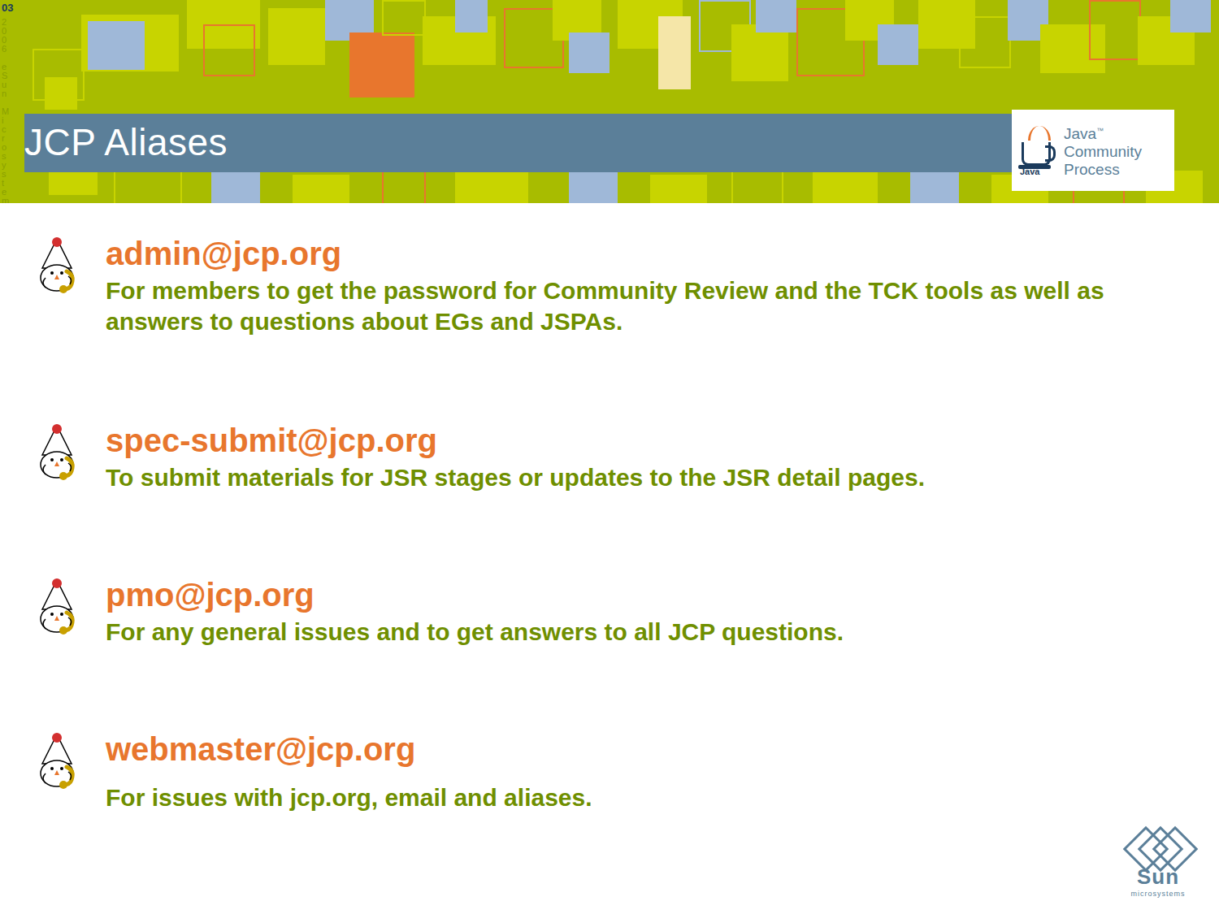03
2006 eSun Micro syste ms
JCP Aliases
Java™
Java™
Community
Process
admin@jcp.org
For members to get the password for Community Review and the TCK tools as well as answers to questions about EGs and JSPAs.
spec-submit@jcp.org
To submit materials for JSR stages or updates to the JSR detail pages.
pmo@jcp.org
For any general issues and to get answers to all JCP questions.
webmaster@jcp.org
For issues with jcp.org, email and aliases.
Sun
microsystems